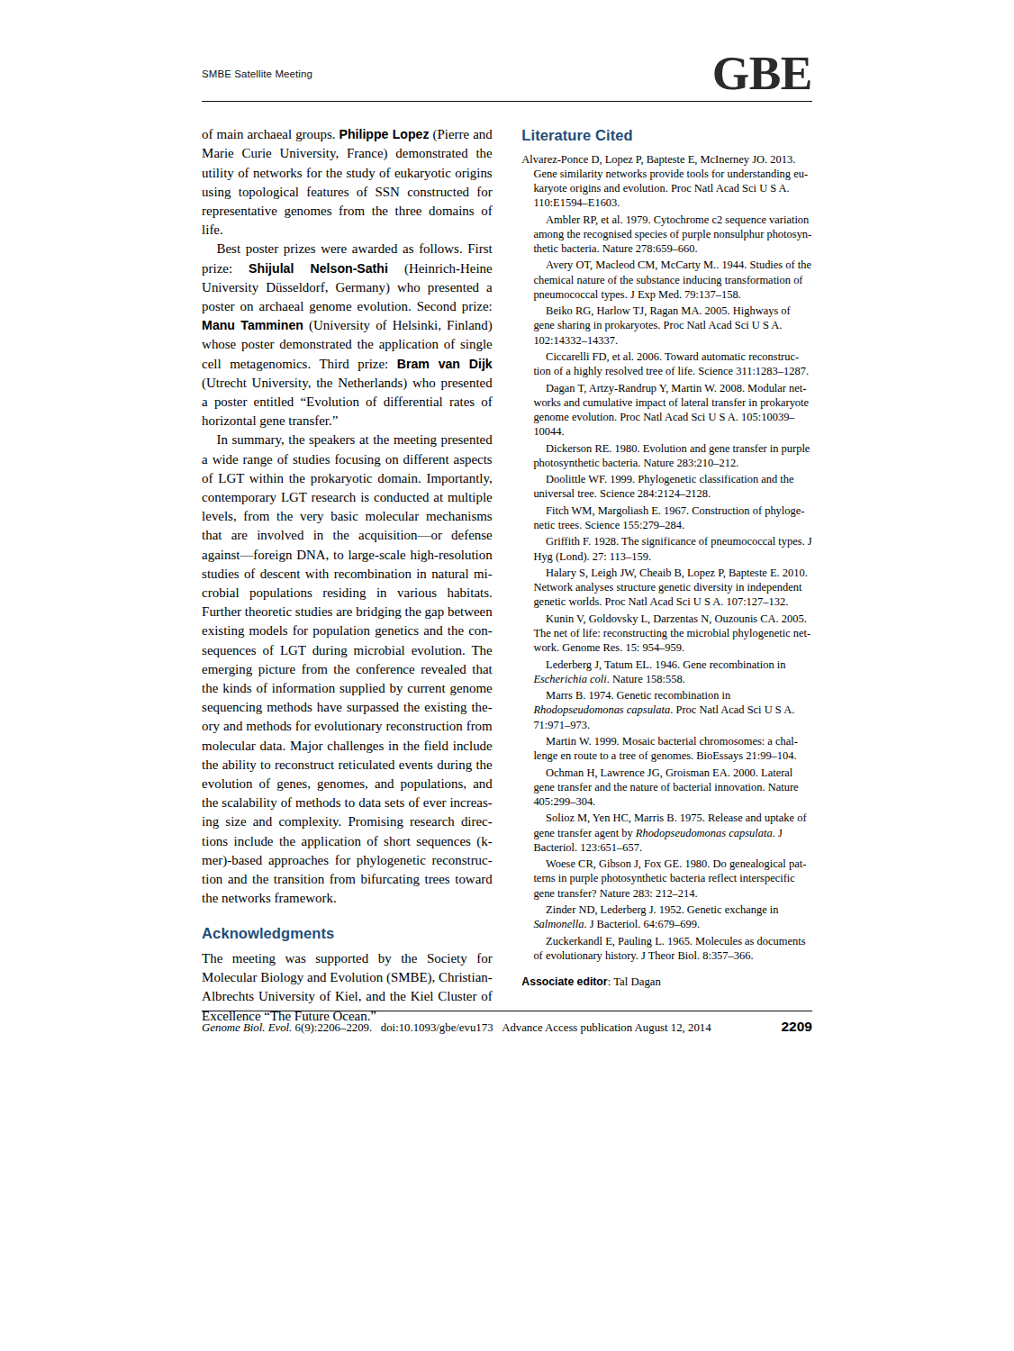SMBE Satellite Meeting
GBE
of main archaeal groups. Philippe Lopez (Pierre and Marie Curie University, France) demonstrated the utility of networks for the study of eukaryotic origins using topological features of SSN constructed for representative genomes from the three domains of life.
Best poster prizes were awarded as follows. First prize: Shijulal Nelson-Sathi (Heinrich-Heine University Düsseldorf, Germany) who presented a poster on archaeal genome evolution. Second prize: Manu Tamminen (University of Helsinki, Finland) whose poster demonstrated the application of single cell metagenomics. Third prize: Bram van Dijk (Utrecht University, the Netherlands) who presented a poster entitled “Evolution of differential rates of horizontal gene transfer.”
In summary, the speakers at the meeting presented a wide range of studies focusing on different aspects of LGT within the prokaryotic domain. Importantly, contemporary LGT research is conducted at multiple levels, from the very basic molecular mechanisms that are involved in the acquisition—or defense against—foreign DNA, to large-scale high-resolution studies of descent with recombination in natural microbial populations residing in various habitats. Further theoretic studies are bridging the gap between existing models for population genetics and the consequences of LGT during microbial evolution. The emerging picture from the conference revealed that the kinds of information supplied by current genome sequencing methods have surpassed the existing theory and methods for evolutionary reconstruction from molecular data. Major challenges in the field include the ability to reconstruct reticulated events during the evolution of genes, genomes, and populations, and the scalability of methods to data sets of ever increasing size and complexity. Promising research directions include the application of short sequences (k-mer)-based approaches for phylogenetic reconstruction and the transition from bifurcating trees toward the networks framework.
Acknowledgments
The meeting was supported by the Society for Molecular Biology and Evolution (SMBE), Christian-Albrechts University of Kiel, and the Kiel Cluster of Excellence “The Future Ocean.”
Literature Cited
Alvarez-Ponce D, Lopez P, Bapteste E, McInerney JO. 2013. Gene similarity networks provide tools for understanding eukaryote origins and evolution. Proc Natl Acad Sci U S A. 110:E1594–E1603.
Ambler RP, et al. 1979. Cytochrome c2 sequence variation among the recognised species of purple nonsulphur photosynthetic bacteria. Nature 278:659–660.
Avery OT, Macleod CM, McCarty M.. 1944. Studies of the chemical nature of the substance inducing transformation of pneumococcal types. J Exp Med. 79:137–158.
Beiko RG, Harlow TJ, Ragan MA. 2005. Highways of gene sharing in prokaryotes. Proc Natl Acad Sci U S A. 102:14332–14337.
Ciccarelli FD, et al. 2006. Toward automatic reconstruction of a highly resolved tree of life. Science 311:1283–1287.
Dagan T, Artzy-Randrup Y, Martin W. 2008. Modular networks and cumulative impact of lateral transfer in prokaryote genome evolution. Proc Natl Acad Sci U S A. 105:10039–10044.
Dickerson RE. 1980. Evolution and gene transfer in purple photosynthetic bacteria. Nature 283:210–212.
Doolittle WF. 1999. Phylogenetic classification and the universal tree. Science 284:2124–2128.
Fitch WM, Margoliash E. 1967. Construction of phylogenetic trees. Science 155:279–284.
Griffith F. 1928. The significance of pneumococcal types. J Hyg (Lond). 27: 113–159.
Halary S, Leigh JW, Cheaib B, Lopez P, Bapteste E. 2010. Network analyses structure genetic diversity in independent genetic worlds. Proc Natl Acad Sci U S A. 107:127–132.
Kunin V, Goldovsky L, Darzentas N, Ouzounis CA. 2005. The net of life: reconstructing the microbial phylogenetic network. Genome Res. 15: 954–959.
Lederberg J, Tatum EL. 1946. Gene recombination in Escherichia coli. Nature 158:558.
Marrs B. 1974. Genetic recombination in Rhodopseudomonas capsulata. Proc Natl Acad Sci U S A. 71:971–973.
Martin W. 1999. Mosaic bacterial chromosomes: a challenge en route to a tree of genomes. BioEssays 21:99–104.
Ochman H, Lawrence JG, Groisman EA. 2000. Lateral gene transfer and the nature of bacterial innovation. Nature 405:299–304.
Solioz M, Yen HC, Marris B. 1975. Release and uptake of gene transfer agent by Rhodopseudomonas capsulata. J Bacteriol. 123:651–657.
Woese CR, Gibson J, Fox GE. 1980. Do genealogical patterns in purple photosynthetic bacteria reflect interspecific gene transfer? Nature 283: 212–214.
Zinder ND, Lederberg J. 1952. Genetic exchange in Salmonella. J Bacteriol. 64:679–699.
Zuckerkandl E, Pauling L. 1965. Molecules as documents of evolutionary history. J Theor Biol. 8:357–366.
Associate editor: Tal Dagan
Genome Biol. Evol. 6(9):2206–2209. doi:10.1093/gbe/evu173 Advance Access publication August 12, 2014
2209